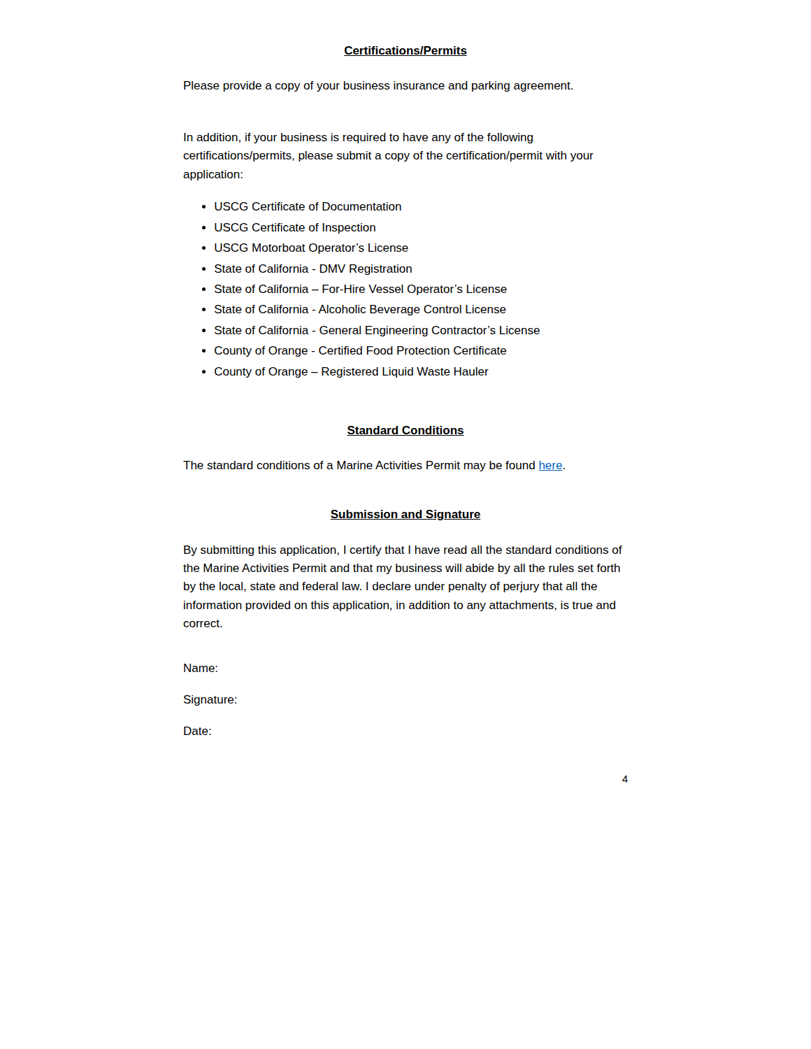Certifications/Permits
Please provide a copy of your business insurance and parking agreement.
In addition, if your business is required to have any of the following certifications/permits, please submit a copy of the certification/permit with your application:
USCG Certificate of Documentation
USCG Certificate of Inspection
USCG Motorboat Operator’s License
State of California - DMV Registration
State of California – For-Hire Vessel Operator’s License
State of California - Alcoholic Beverage Control License
State of California - General Engineering Contractor’s License
County of Orange - Certified Food Protection Certificate
County of Orange – Registered Liquid Waste Hauler
Standard Conditions
The standard conditions of a Marine Activities Permit may be found here.
Submission and Signature
By submitting this application, I certify that I have read all the standard conditions of the Marine Activities Permit and that my business will abide by all the rules set forth by the local, state and federal law. I declare under penalty of perjury that all the information provided on this application, in addition to any attachments, is true and correct.
Name:
Signature:
Date:
4